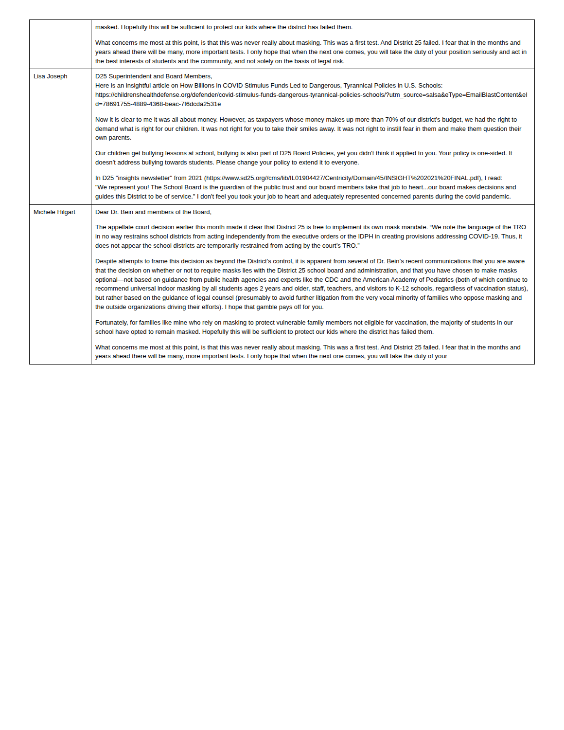| | masked. Hopefully this will be sufficient to protect our kids where the district has failed them. What concerns me most at this point, is that this was never really about masking. This was a first test. And District 25 failed. I fear that in the months and years ahead there will be many, more important tests. I only hope that when the next one comes, you will take the duty of your position seriously and act in the best interests of students and the community, and not solely on the basis of legal risk. |
| Lisa Joseph | D25 Superintendent and Board Members, Here is an insightful article on How Billions in COVID Stimulus Funds Led to Dangerous, Tyrannical Policies in U.S. Schools: https://childrenshealthdefense.org/defender/covid-stimulus-funds-dangerous-tyrannical-policies-schools/?utm_source=salsa&eType=EmailBlastContent&eId=78691755-4889-4368-beac-7f6dcda2531e Now it is clear to me it was all about money. However, as taxpayers whose money makes up more than 70% of our district's budget, we had the right to demand what is right for our children. It was not right for you to take their smiles away. It was not right to instill fear in them and make them question their own parents. Our children get bullying lessons at school, bullying is also part of D25 Board Policies, yet you didn't think it applied to you. Your policy is one-sided. It doesn’t address bullying towards students. Please change your policy to extend it to everyone. In D25 "insights newsletter" from 2021 ( https://www.sd25.org//cms/lib/IL01904427/Centricity/Domain/45/INSIGHT%202021%20FINAL.pdf ), I read: "We represent you! The School Board is the guardian of the public trust and our board members take that job to heart...our board makes decisions and guides this District to be of service." I don't feel you took your job to heart and adequately represented concerned parents during the covid pandemic. |
| Michele Hilgart | Dear Dr. Bein and members of the Board, The appellate court decision earlier this month made it clear that District 25 is free to implement its own mask mandate. “We note the language of the TRO in no way restrains school districts from acting independently from the executive orders or the IDPH in creating provisions addressing COVID-19. Thus, it does not appear the school districts are temporarily restrained from acting by the court’s TRO.” Despite attempts to frame this decision as beyond the District’s control, it is apparent from several of Dr. Bein’s recent communications that you are aware that the decision on whether or not to require masks lies with the District 25 school board and administration, and that you have chosen to make masks optional—not based on guidance from public health agencies and experts like the CDC and the American Academy of Pediatrics (both of which continue to recommend universal indoor masking by all students ages 2 years and older, staff, teachers, and visitors to K-12 schools, regardless of vaccination status), but rather based on the guidance of legal counsel (presumably to avoid further litigation from the very vocal minority of families who oppose masking and the outside organizations driving their efforts). I hope that gamble pays off for you. Fortunately, for families like mine who rely on masking to protect vulnerable family members not eligible for vaccination, the majority of students in our school have opted to remain masked. Hopefully this will be sufficient to protect our kids where the district has failed them. What concerns me most at this point, is that this was never really about masking. This was a first test. And District 25 failed. I fear that in the months and years ahead there will be many, more important tests. I only hope that when the next one comes, you will take the duty of your |